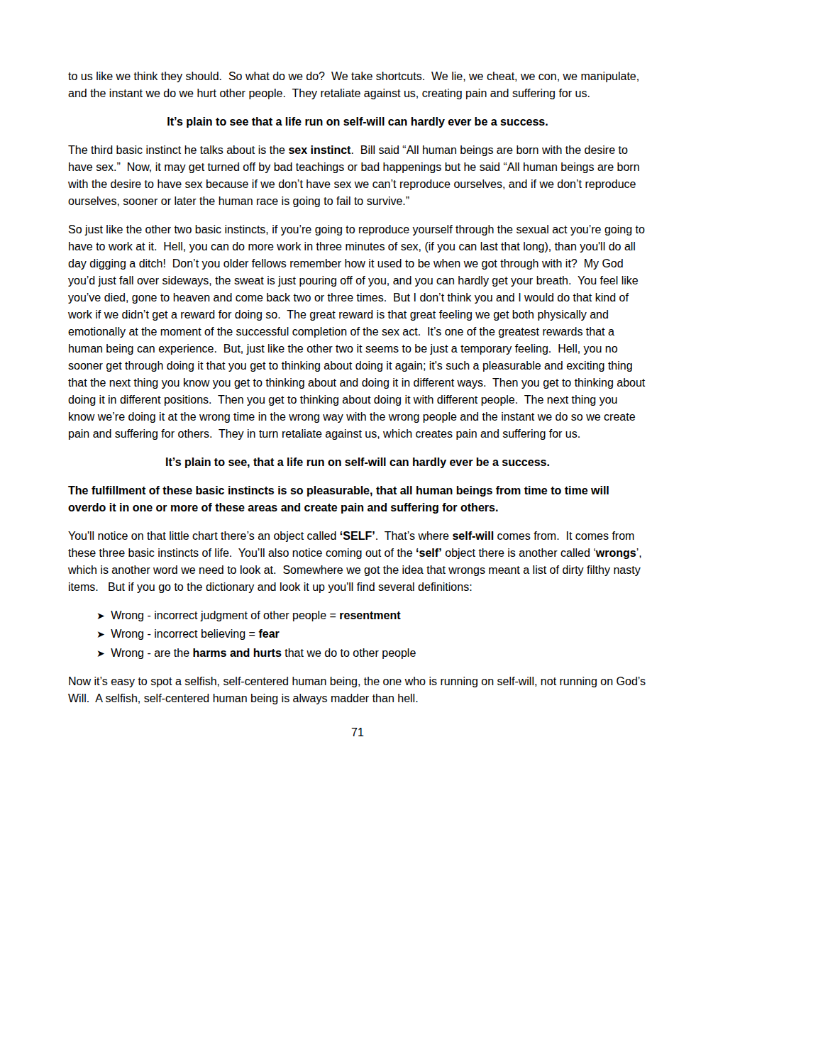to us like we think they should. So what do we do? We take shortcuts. We lie, we cheat, we con, we manipulate, and the instant we do we hurt other people. They retaliate against us, creating pain and suffering for us.
It’s plain to see that a life run on self-will can hardly ever be a success.
The third basic instinct he talks about is the sex instinct. Bill said “All human beings are born with the desire to have sex.” Now, it may get turned off by bad teachings or bad happenings but he said “All human beings are born with the desire to have sex because if we don’t have sex we can’t reproduce ourselves, and if we don’t reproduce ourselves, sooner or later the human race is going to fail to survive.”
So just like the other two basic instincts, if you’re going to reproduce yourself through the sexual act you’re going to have to work at it. Hell, you can do more work in three minutes of sex, (if you can last that long), than you'll do all day digging a ditch! Don’t you older fellows remember how it used to be when we got through with it? My God you’d just fall over sideways, the sweat is just pouring off of you, and you can hardly get your breath. You feel like you’ve died, gone to heaven and come back two or three times. But I don’t think you and I would do that kind of work if we didn’t get a reward for doing so. The great reward is that great feeling we get both physically and emotionally at the moment of the successful completion of the sex act. It’s one of the greatest rewards that a human being can experience. But, just like the other two it seems to be just a temporary feeling. Hell, you no sooner get through doing it that you get to thinking about doing it again; it's such a pleasurable and exciting thing that the next thing you know you get to thinking about and doing it in different ways. Then you get to thinking about doing it in different positions. Then you get to thinking about doing it with different people. The next thing you know we’re doing it at the wrong time in the wrong way with the wrong people and the instant we do so we create pain and suffering for others. They in turn retaliate against us, which creates pain and suffering for us.
It’s plain to see, that a life run on self-will can hardly ever be a success.
The fulfillment of these basic instincts is so pleasurable, that all human beings from time to time will overdo it in one or more of these areas and create pain and suffering for others.
You'll notice on that little chart there’s an object called ‘SELF’. That’s where self-will comes from. It comes from these three basic instincts of life. You’ll also notice coming out of the ‘self’ object there is another called ‘wrongs’, which is another word we need to look at. Somewhere we got the idea that wrongs meant a list of dirty filthy nasty items. But if you go to the dictionary and look it up you'll find several definitions:
Wrong - incorrect judgment of other people = resentment
Wrong - incorrect believing = fear
Wrong - are the harms and hurts that we do to other people
Now it’s easy to spot a selfish, self-centered human being, the one who is running on self-will, not running on God’s Will. A selfish, self-centered human being is always madder than hell.
71